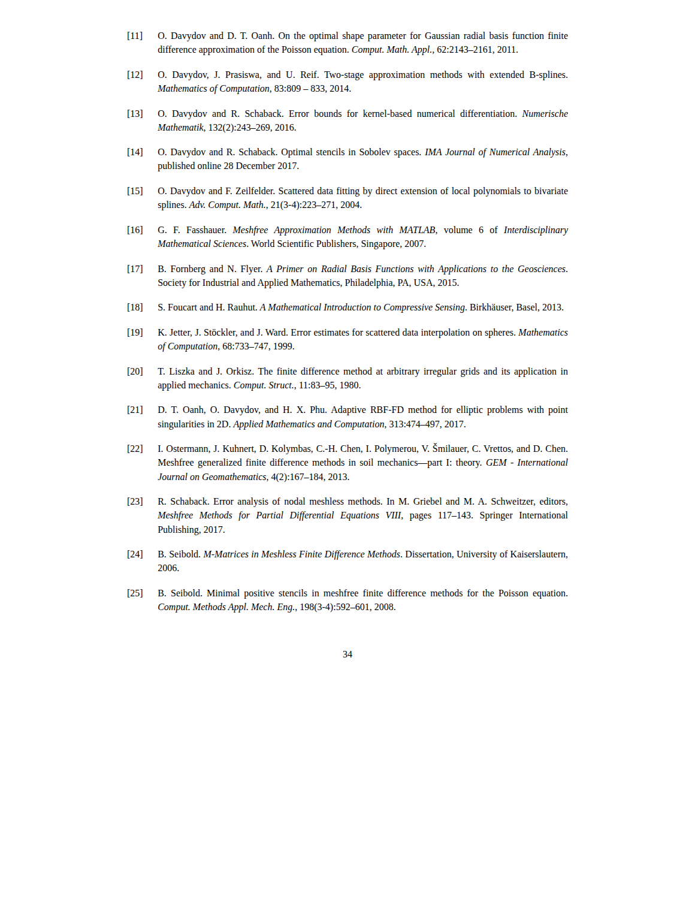O. Davydov and D. T. Oanh. On the optimal shape parameter for Gaussian radial basis function finite difference approximation of the Poisson equation. Comput. Math. Appl., 62:2143–2161, 2011.
O. Davydov, J. Prasiswa, and U. Reif. Two-stage approximation methods with extended B-splines. Mathematics of Computation, 83:809 – 833, 2014.
O. Davydov and R. Schaback. Error bounds for kernel-based numerical differentiation. Numerische Mathematik, 132(2):243–269, 2016.
O. Davydov and R. Schaback. Optimal stencils in Sobolev spaces. IMA Journal of Numerical Analysis, published online 28 December 2017.
O. Davydov and F. Zeilfelder. Scattered data fitting by direct extension of local polynomials to bivariate splines. Adv. Comput. Math., 21(3-4):223–271, 2004.
G. F. Fasshauer. Meshfree Approximation Methods with MATLAB, volume 6 of Interdisciplinary Mathematical Sciences. World Scientific Publishers, Singapore, 2007.
B. Fornberg and N. Flyer. A Primer on Radial Basis Functions with Applications to the Geosciences. Society for Industrial and Applied Mathematics, Philadelphia, PA, USA, 2015.
S. Foucart and H. Rauhut. A Mathematical Introduction to Compressive Sensing. Birkhäuser, Basel, 2013.
K. Jetter, J. Stöckler, and J. Ward. Error estimates for scattered data interpolation on spheres. Mathematics of Computation, 68:733–747, 1999.
T. Liszka and J. Orkisz. The finite difference method at arbitrary irregular grids and its application in applied mechanics. Comput. Struct., 11:83–95, 1980.
D. T. Oanh, O. Davydov, and H. X. Phu. Adaptive RBF-FD method for elliptic problems with point singularities in 2D. Applied Mathematics and Computation, 313:474–497, 2017.
I. Ostermann, J. Kuhnert, D. Kolymbas, C.-H. Chen, I. Polymerou, V. Šmilauer, C. Vrettos, and D. Chen. Meshfree generalized finite difference methods in soil mechanics—part I: theory. GEM - International Journal on Geomathematics, 4(2):167–184, 2013.
R. Schaback. Error analysis of nodal meshless methods. In M. Griebel and M. A. Schweitzer, editors, Meshfree Methods for Partial Differential Equations VIII, pages 117–143. Springer International Publishing, 2017.
B. Seibold. M-Matrices in Meshless Finite Difference Methods. Dissertation, University of Kaiserslautern, 2006.
B. Seibold. Minimal positive stencils in meshfree finite difference methods for the Poisson equation. Comput. Methods Appl. Mech. Eng., 198(3-4):592–601, 2008.
34